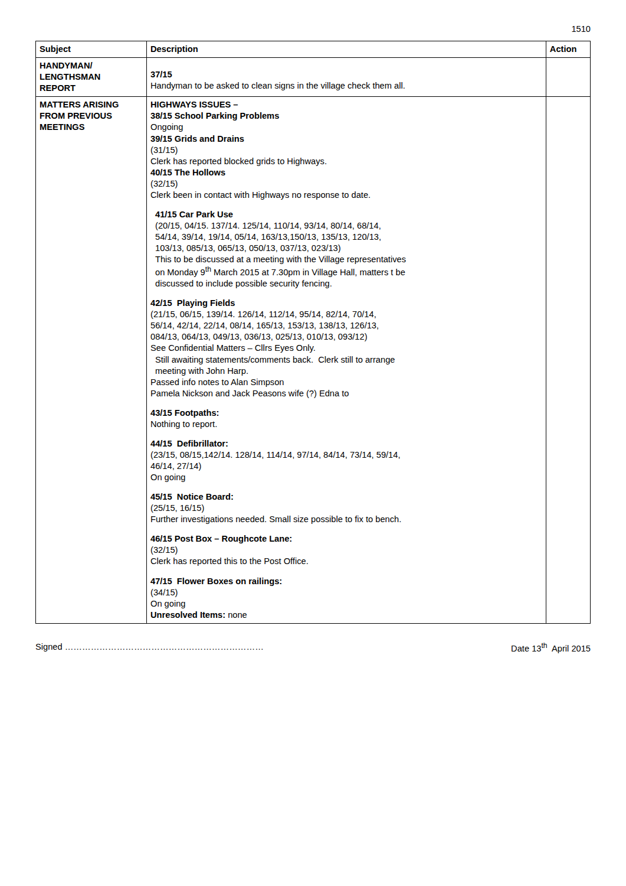1510
| Subject | Description | Action |
| --- | --- | --- |
| HANDYMAN/ LENGTHSMAN REPORT | 37/15 Handyman to be asked to clean signs in the village check them all. | |
| MATTERS ARISING FROM PREVIOUS MEETINGS | HIGHWAYS ISSUES – 38/15 School Parking Problems Ongoing 39/15 Grids and Drains (31/15) Clerk has reported blocked grids to Highways. 40/15 The Hollows (32/15) Clerk been in contact with Highways no response to date. 41/15 Car Park Use (20/15, 04/15. 137/14. 125/14, 110/14, 93/14, 80/14, 68/14, 54/14, 39/14, 19/14, 05/14, 163/13,150/13, 135/13, 120/13, 103/13, 085/13, 065/13, 050/13, 037/13, 023/13) This to be discussed at a meeting with the Village representatives on Monday 9 th March 2015 at 7.30pm in Village Hall, matters t be discussed to include possible security fencing. 42/15 Playing Fields (21/15, 06/15, 139/14. 126/14, 112/14, 95/14, 82/14, 70/14, 56/14, 42/14, 22/14, 08/14, 165/13, 153/13, 138/13, 126/13, 084/13, 064/13, 049/13, 036/13, 025/13, 010/13, 093/12) See Confidential Matters – Cllrs Eyes Only. Still awaiting statements/comments back. Clerk still to arrange meeting with John Harp. Passed info notes to Alan Simpson Pamela Nickson and Jack Peasons wife (?) Edna to 43/15 Footpaths: Nothing to report. 44/15 Defibrillator: (23/15, 08/15,142/14. 128/14, 114/14, 97/14, 84/14, 73/14, 59/14, 46/14, 27/14) On going 45/15 Notice Board: (25/15, 16/15) Further investigations needed. Small size possible to fix to bench. 46/15 Post Box – Roughcote Lane: (32/15) Clerk has reported this to the Post Office. 47/15 Flower Boxes on railings: (34/15) On going Unresolved Items: none | |
Signed …………………………………………………………… Date 13th April 2015